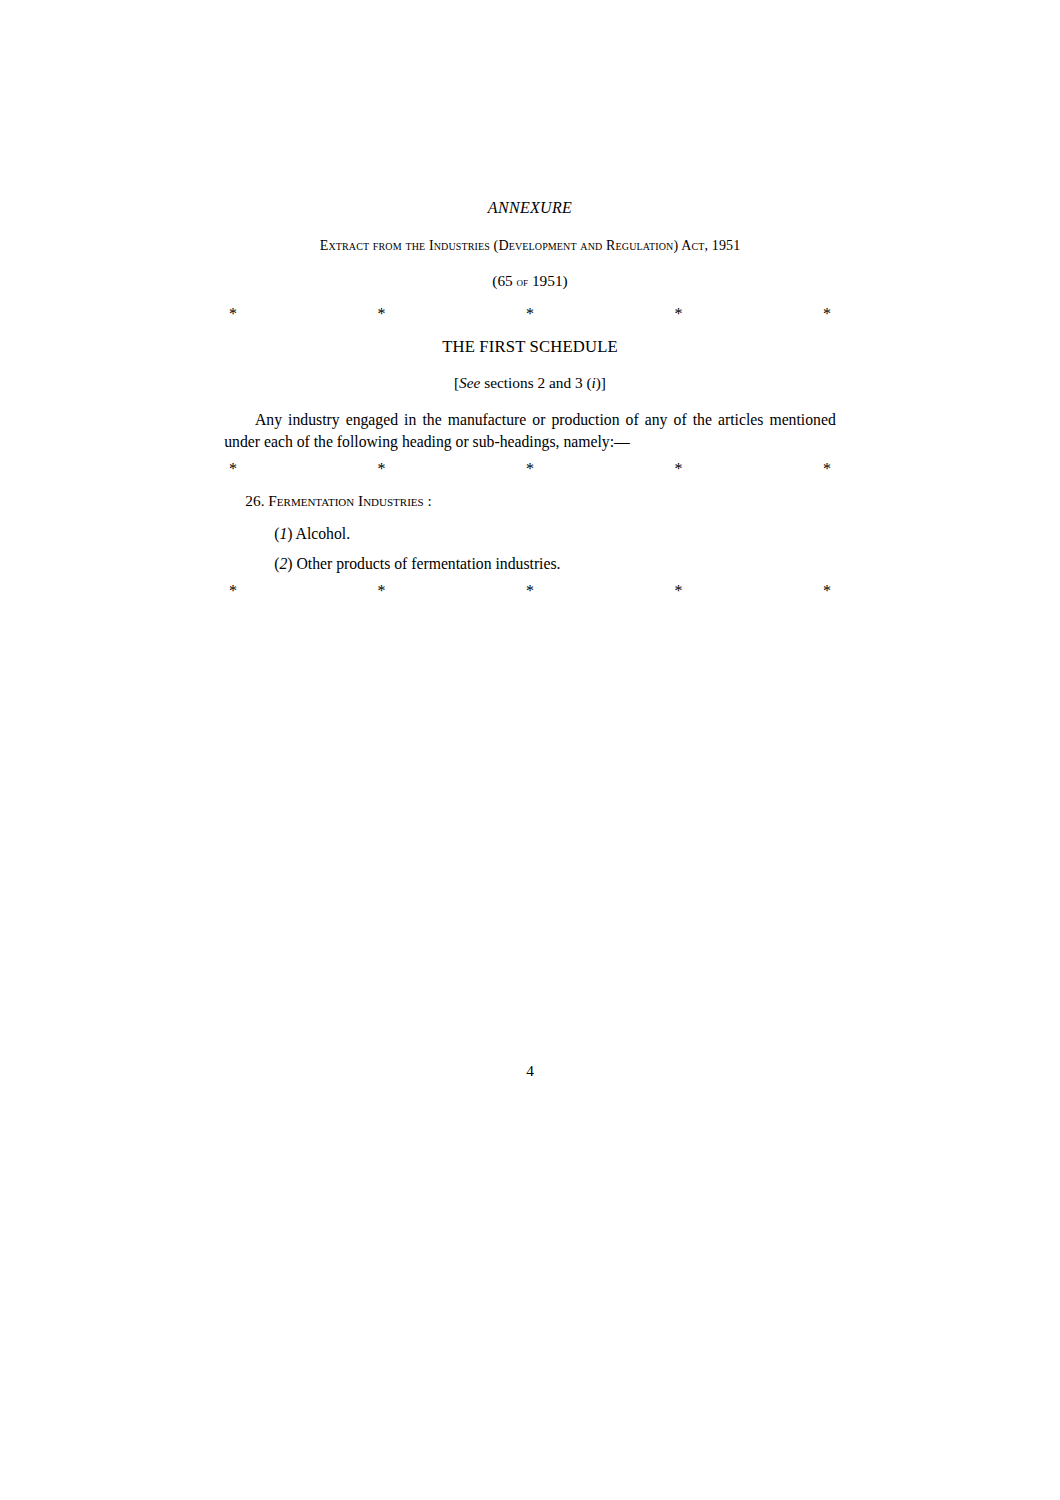ANNEXURE
Extract from the Industries (Development and Regulation) Act, 1951
(65 of 1951)
*****
THE FIRST SCHEDULE
[See sections 2 and 3 (i)]
Any industry engaged in the manufacture or production of any of the articles mentioned under each of the following heading or sub-headings, namely:—
*****
26. Fermentation Industries :
(1) Alcohol.
(2) Other products of fermentation industries.
*****
4